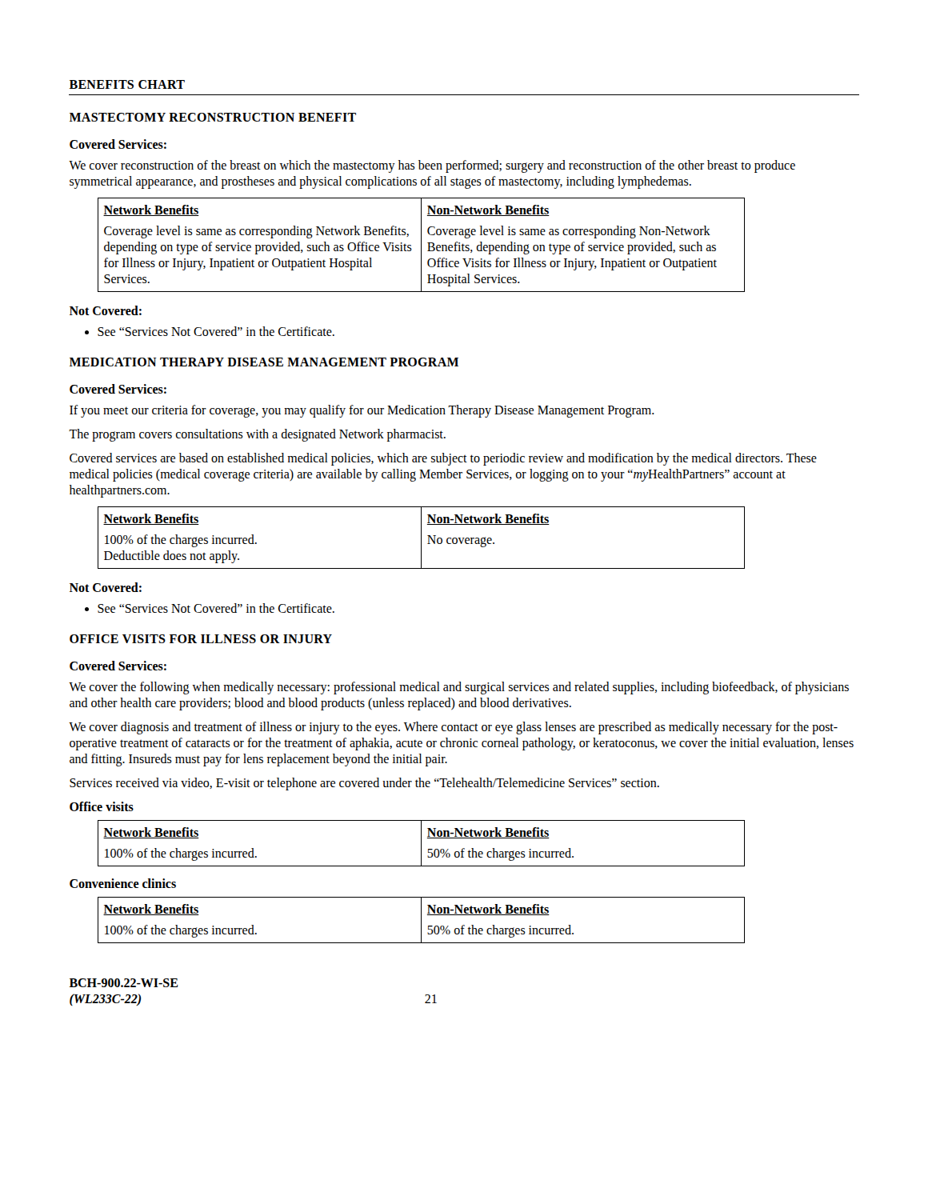BENEFITS CHART
MASTECTOMY RECONSTRUCTION BENEFIT
Covered Services:
We cover reconstruction of the breast on which the mastectomy has been performed; surgery and reconstruction of the other breast to produce symmetrical appearance, and prostheses and physical complications of all stages of mastectomy, including lymphedemas.
| Network Benefits Coverage level is same as corresponding Network Benefits, depending on type of service provided, such as Office Visits for Illness or Injury, Inpatient or Outpatient Hospital Services. | Non-Network Benefits Coverage level is same as corresponding Non-Network Benefits, depending on type of service provided, such as Office Visits for Illness or Injury, Inpatient or Outpatient Hospital Services. |
Not Covered:
See “Services Not Covered” in the Certificate.
MEDICATION THERAPY DISEASE MANAGEMENT PROGRAM
Covered Services:
If you meet our criteria for coverage, you may qualify for our Medication Therapy Disease Management Program.
The program covers consultations with a designated Network pharmacist.
Covered services are based on established medical policies, which are subject to periodic review and modification by the medical directors. These medical policies (medical coverage criteria) are available by calling Member Services, or logging on to your “my HealthPartners” account at healthpartners.com.
| Network Benefits 100% of the charges incurred. Deductible does not apply. | Non-Network Benefits No coverage. |
Not Covered:
See “Services Not Covered” in the Certificate.
OFFICE VISITS FOR ILLNESS OR INJURY
Covered Services:
We cover the following when medically necessary: professional medical and surgical services and related supplies, including biofeedback, of physicians and other health care providers; blood and blood products (unless replaced) and blood derivatives.
We cover diagnosis and treatment of illness or injury to the eyes. Where contact or eye glass lenses are prescribed as medically necessary for the post-operative treatment of cataracts or for the treatment of aphakia, acute or chronic corneal pathology, or keratoconus, we cover the initial evaluation, lenses and fitting. Insureds must pay for lens replacement beyond the initial pair.
Services received via video, E-visit or telephone are covered under the “Telehealth/Telemedicine Services” section.
Office visits
| Network Benefits 100% of the charges incurred. | Non-Network Benefits 50% of the charges incurred. |
Convenience clinics
| Network Benefits 100% of the charges incurred. | Non-Network Benefits 50% of the charges incurred. |
BCH-900.22-WI-SE (WL233C-22)21